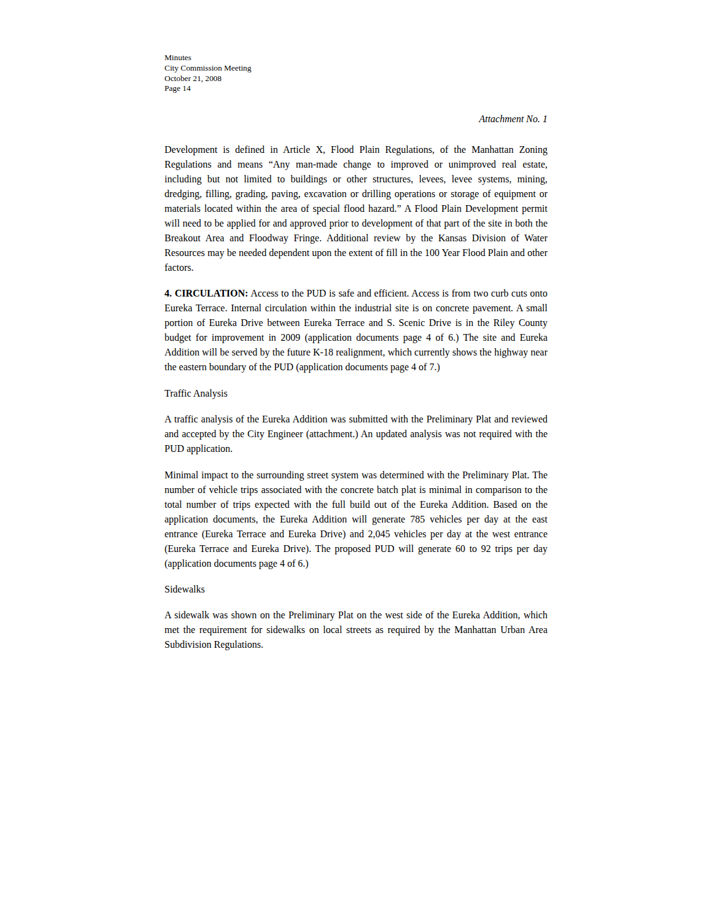Minutes
City Commission Meeting
October 21, 2008
Page 14
Attachment No. 1
Development is defined in Article X, Flood Plain Regulations, of the Manhattan Zoning Regulations and means “Any man-made change to improved or unimproved real estate, including but not limited to buildings or other structures, levees, levee systems, mining, dredging, filling, grading, paving, excavation or drilling operations or storage of equipment or materials located within the area of special flood hazard.” A Flood Plain Development permit will need to be applied for and approved prior to development of that part of the site in both the Breakout Area and Floodway Fringe. Additional review by the Kansas Division of Water Resources may be needed dependent upon the extent of fill in the 100 Year Flood Plain and other factors.
4. CIRCULATION: Access to the PUD is safe and efficient. Access is from two curb cuts onto Eureka Terrace. Internal circulation within the industrial site is on concrete pavement. A small portion of Eureka Drive between Eureka Terrace and S. Scenic Drive is in the Riley County budget for improvement in 2009 (application documents page 4 of 6.) The site and Eureka Addition will be served by the future K-18 realignment, which currently shows the highway near the eastern boundary of the PUD (application documents page 4 of 7.)
Traffic Analysis
A traffic analysis of the Eureka Addition was submitted with the Preliminary Plat and reviewed and accepted by the City Engineer (attachment.) An updated analysis was not required with the PUD application.
Minimal impact to the surrounding street system was determined with the Preliminary Plat. The number of vehicle trips associated with the concrete batch plat is minimal in comparison to the total number of trips expected with the full build out of the Eureka Addition. Based on the application documents, the Eureka Addition will generate 785 vehicles per day at the east entrance (Eureka Terrace and Eureka Drive) and 2,045 vehicles per day at the west entrance (Eureka Terrace and Eureka Drive). The proposed PUD will generate 60 to 92 trips per day (application documents page 4 of 6.)
Sidewalks
A sidewalk was shown on the Preliminary Plat on the west side of the Eureka Addition, which met the requirement for sidewalks on local streets as required by the Manhattan Urban Area Subdivision Regulations.